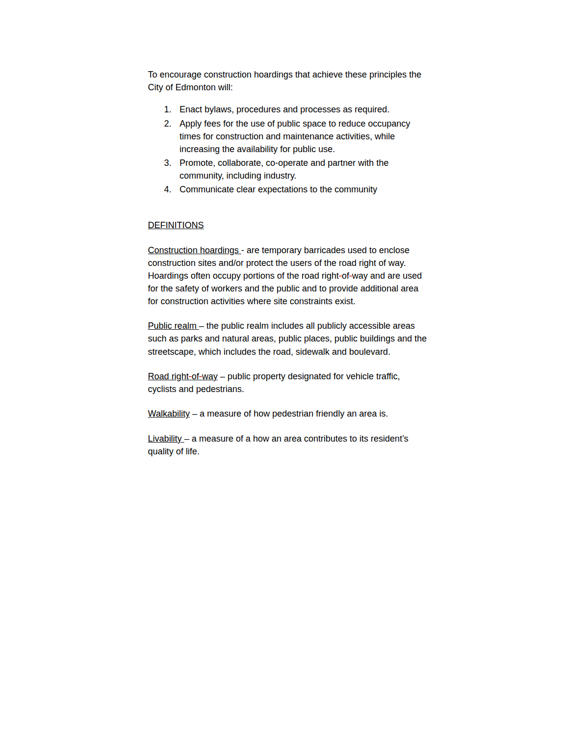To encourage construction hoardings that achieve these principles the City of Edmonton will:
Enact bylaws, procedures and processes as required.
Apply fees for the use of public space to reduce occupancy times for construction and maintenance activities, while increasing the availability for public use.
Promote, collaborate, co-operate and partner with the community, including industry.
Communicate clear expectations to the community
DEFINITIONS
Construction hoardings - are temporary barricades used to enclose construction sites and/or protect the users of the road right of way. Hoardings often occupy portions of the road right-of-way and are used for the safety of workers and the public and to provide additional area for construction activities where site constraints exist.
Public realm – the public realm includes all publicly accessible areas such as parks and natural areas, public places, public buildings and the streetscape, which includes the road, sidewalk and boulevard.
Road right-of-way – public property designated for vehicle traffic, cyclists and pedestrians.
Walkability – a measure of how pedestrian friendly an area is.
Livability – a measure of a how an area contributes to its resident’s quality of life.